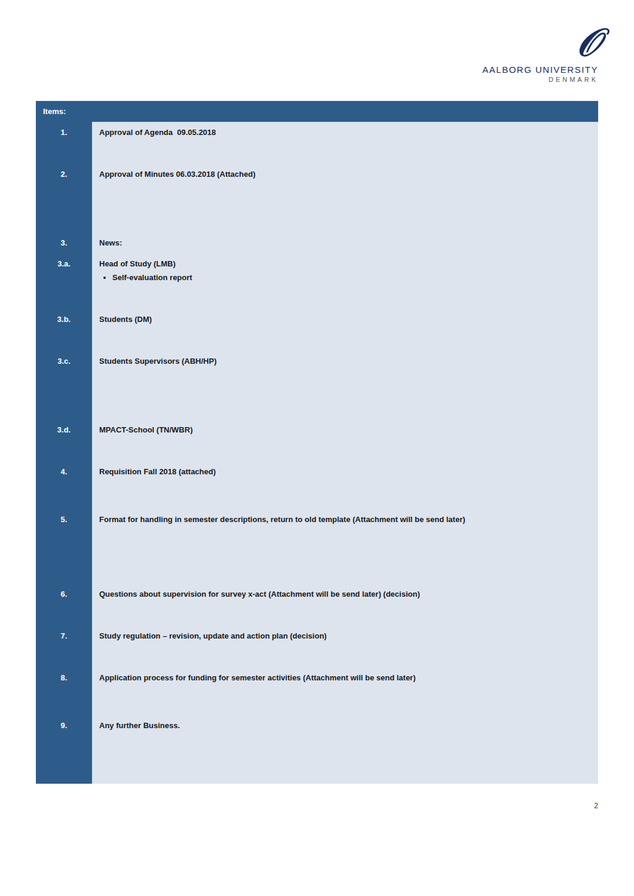𝒪
AALBORG UNIVERSITY
DENMARK
| Items: | |
| 1. | Approval of Agenda 09.05.2018 |
| 2. | Approval of Minutes 06.03.2018 (Attached) |
| 3. | News: |
| 3.a. | Head of Study (LMB) Self-evaluation report |
| 3.b. | Students (DM) |
| 3.c. | Students Supervisors (ABH/HP) |
| 3.d. | MPACT-School (TN/WBR) |
| 4. | Requisition Fall 2018 (attached) |
| 5. | Format for handling in semester descriptions, return to old template (Attachment will be send later) |
| 6. | Questions about supervision for survey x-act (Attachment will be send later) (decision) |
| 7. | Study regulation – revision, update and action plan (decision) |
| 8. | Application process for funding for semester activities (Attachment will be send later) |
| 9. | Any further Business. |
2